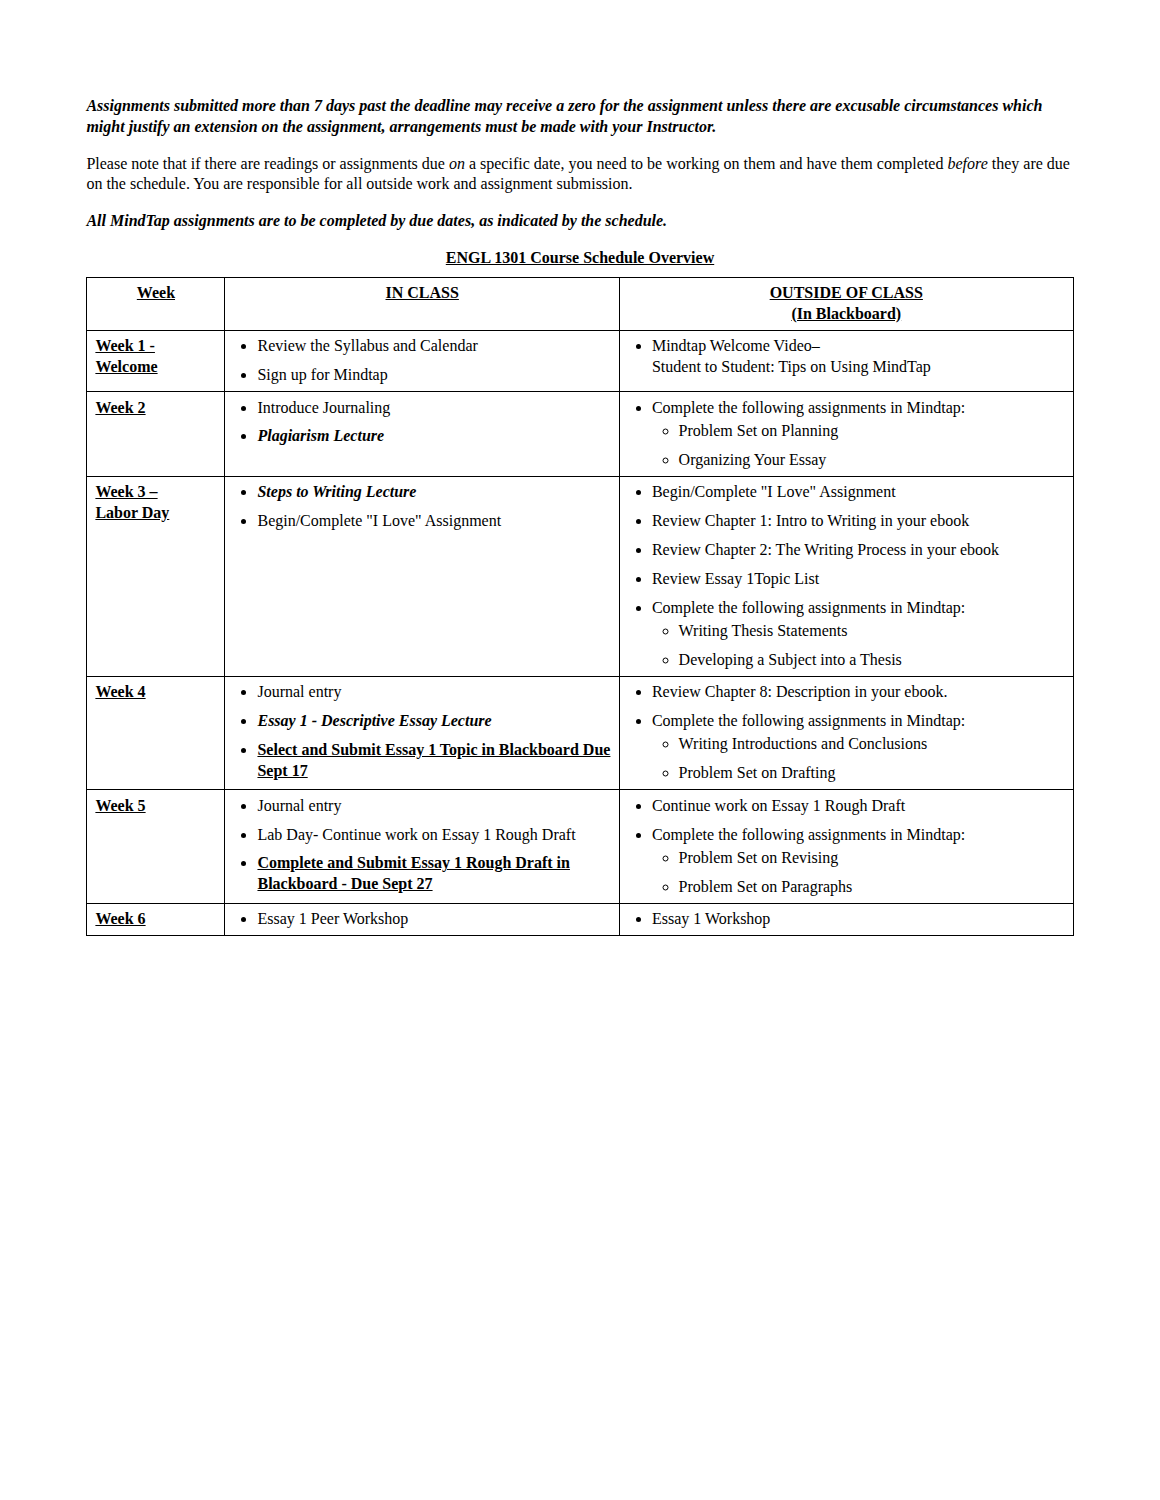Assignments submitted more than 7 days past the deadline may receive a zero for the assignment unless there are excusable circumstances which might justify an extension on the assignment, arrangements must be made with your Instructor.
Please note that if there are readings or assignments due on a specific date, you need to be working on them and have them completed before they are due on the schedule. You are responsible for all outside work and assignment submission.
All MindTap assignments are to be completed by due dates, as indicated by the schedule.
ENGL 1301 Course Schedule Overview
| Week | IN CLASS | OUTSIDE OF CLASS (In Blackboard) |
| --- | --- | --- |
| Week 1 - Welcome | Review the Syllabus and Calendar Sign up for Mindtap | Mindtap Welcome Video– Student to Student: Tips on Using MindTap |
| Week 2 | Introduce Journaling Plagiarism Lecture | Complete the following assignments in Mindtap: Problem Set on Planning Organizing Your Essay |
| Week 3 – Labor Day | Steps to Writing Lecture Begin/Complete "I Love" Assignment | Begin/Complete "I Love" Assignment Review Chapter 1: Intro to Writing in your ebook Review Chapter 2: The Writing Process in your ebook Review Essay 1Topic List Complete the following assignments in Mindtap: Writing Thesis Statements Developing a Subject into a Thesis |
| Week 4 | Journal entry Essay 1 - Descriptive Essay Lecture Select and Submit Essay 1 Topic in Blackboard Due Sept 17 | Review Chapter 8: Description in your ebook. Complete the following assignments in Mindtap: Writing Introductions and Conclusions Problem Set on Drafting |
| Week 5 | Journal entry Lab Day- Continue work on Essay 1 Rough Draft Complete and Submit Essay 1 Rough Draft in Blackboard - Due Sept 27 | Continue work on Essay 1 Rough Draft Complete the following assignments in Mindtap: Problem Set on Revising Problem Set on Paragraphs |
| Week 6 | Essay 1 Peer Workshop | Essay 1 Workshop |